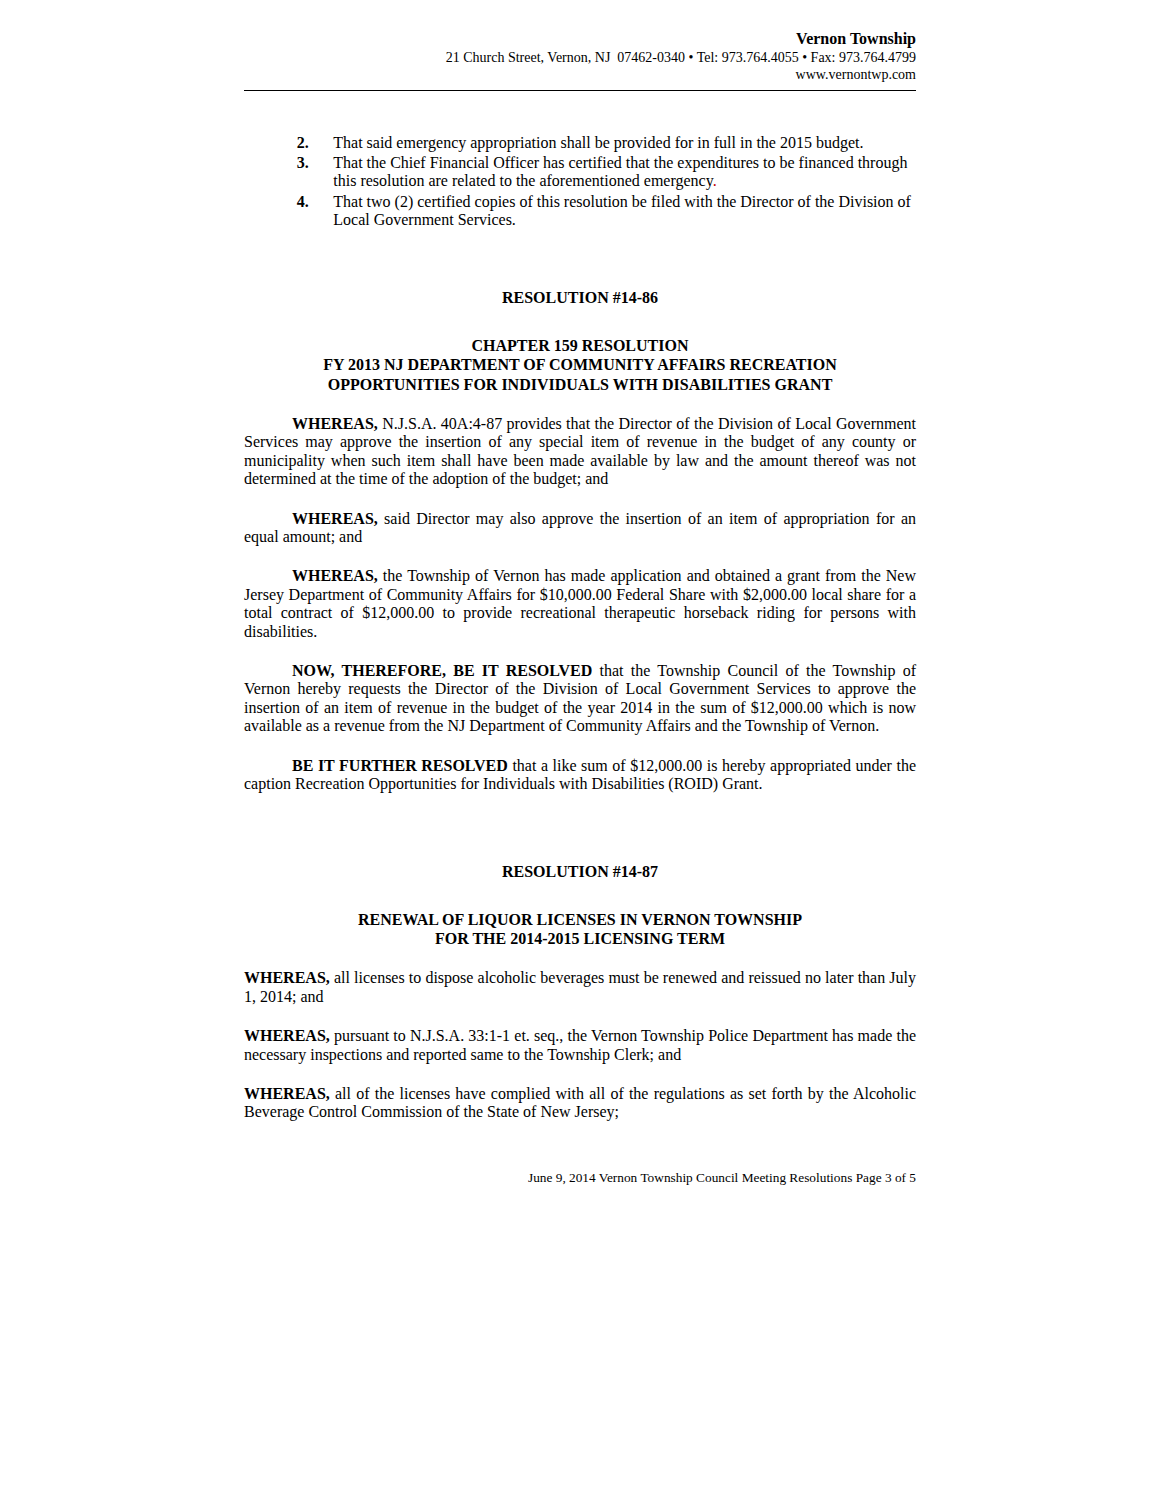Vernon Township
21 Church Street, Vernon, NJ 07462-0340 • Tel: 973.764.4055 • Fax: 973.764.4799
www.vernontwp.com
2. That said emergency appropriation shall be provided for in full in the 2015 budget.
3. That the Chief Financial Officer has certified that the expenditures to be financed through this resolution are related to the aforementioned emergency.
4. That two (2) certified copies of this resolution be filed with the Director of the Division of Local Government Services.
RESOLUTION #14-86
CHAPTER 159 RESOLUTION
FY 2013 NJ DEPARTMENT OF COMMUNITY AFFAIRS RECREATION
OPPORTUNITIES FOR INDIVIDUALS WITH DISABILITIES GRANT
WHEREAS, N.J.S.A. 40A:4-87 provides that the Director of the Division of Local Government Services may approve the insertion of any special item of revenue in the budget of any county or municipality when such item shall have been made available by law and the amount thereof was not determined at the time of the adoption of the budget; and
WHEREAS, said Director may also approve the insertion of an item of appropriation for an equal amount; and
WHEREAS, the Township of Vernon has made application and obtained a grant from the New Jersey Department of Community Affairs for $10,000.00 Federal Share with $2,000.00 local share for a total contract of $12,000.00 to provide recreational therapeutic horseback riding for persons with disabilities.
NOW, THEREFORE, BE IT RESOLVED that the Township Council of the Township of Vernon hereby requests the Director of the Division of Local Government Services to approve the insertion of an item of revenue in the budget of the year 2014 in the sum of $12,000.00 which is now available as a revenue from the NJ Department of Community Affairs and the Township of Vernon.
BE IT FURTHER RESOLVED that a like sum of $12,000.00 is hereby appropriated under the caption Recreation Opportunities for Individuals with Disabilities (ROID) Grant.
RESOLUTION #14-87
RENEWAL OF LIQUOR LICENSES IN VERNON TOWNSHIP
FOR THE 2014-2015 LICENSING TERM
WHEREAS, all licenses to dispose alcoholic beverages must be renewed and reissued no later than July 1, 2014; and
WHEREAS, pursuant to N.J.S.A. 33:1-1 et. seq., the Vernon Township Police Department has made the necessary inspections and reported same to the Township Clerk; and
WHEREAS, all of the licenses have complied with all of the regulations as set forth by the Alcoholic Beverage Control Commission of the State of New Jersey;
June 9, 2014 Vernon Township Council Meeting Resolutions Page 3 of 5